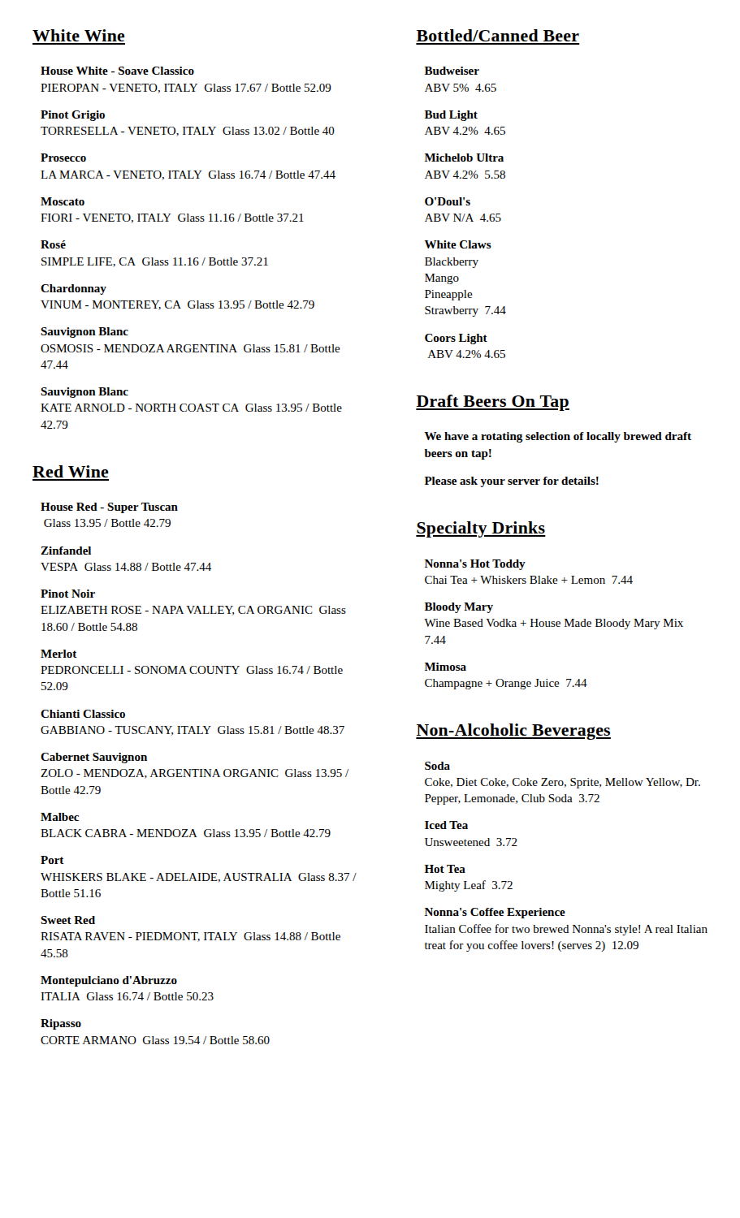White Wine
House White - Soave Classico PIEROPAN - VENETO, ITALY Glass 17.67 / Bottle 52.09
Pinot Grigio TORRESELLA - VENETO, ITALY Glass 13.02 / Bottle 40
Prosecco LA MARCA - VENETO, ITALY Glass 16.74 / Bottle 47.44
Moscato FIORI - VENETO, ITALY Glass 11.16 / Bottle 37.21
Rosé SIMPLE LIFE, CA Glass 11.16 / Bottle 37.21
Chardonnay VINUM - MONTEREY, CA Glass 13.95 / Bottle 42.79
Sauvignon Blanc OSMOSIS - MENDOZA ARGENTINA Glass 15.81 / Bottle 47.44
Sauvignon Blanc KATE ARNOLD - NORTH COAST CA Glass 13.95 / Bottle 42.79
Red Wine
House Red - Super Tuscan Glass 13.95 / Bottle 42.79
Zinfandel VESPA Glass 14.88 / Bottle 47.44
Pinot Noir ELIZABETH ROSE - NAPA VALLEY, CA ORGANIC Glass 18.60 / Bottle 54.88
Merlot PEDRONCELLI - SONOMA COUNTY Glass 16.74 / Bottle 52.09
Chianti Classico GABBIANO - TUSCANY, ITALY Glass 15.81 / Bottle 48.37
Cabernet Sauvignon ZOLO - MENDOZA, ARGENTINA ORGANIC Glass 13.95 / Bottle 42.79
Malbec BLACK CABRA - MENDOZA Glass 13.95 / Bottle 42.79
Port WHISKERS BLAKE - ADELAIDE, AUSTRALIA Glass 8.37 / Bottle 51.16
Sweet Red RISATA RAVEN - PIEDMONT, ITALY Glass 14.88 / Bottle 45.58
Montepulciano d'Abruzzo ITALIA Glass 16.74 / Bottle 50.23
Ripasso CORTE ARMANO Glass 19.54 / Bottle 58.60
Bottled/Canned Beer
Budweiser ABV 5% 4.65
Bud Light ABV 4.2% 4.65
Michelob Ultra ABV 4.2% 5.58
O'Doul's ABV N/A 4.65
White Claws
Blackberry
Mango
Pineapple
Strawberry 7.44
Coors Light ABV 4.2% 4.65
Draft Beers On Tap
We have a rotating selection of locally brewed draft beers on tap!
Please ask your server for details!
Specialty Drinks
Nonna's Hot Toddy Chai Tea + Whiskers Blake + Lemon 7.44
Bloody Mary Wine Based Vodka + House Made Bloody Mary Mix 7.44
Mimosa Champagne + Orange Juice 7.44
Non-Alcoholic Beverages
Soda Coke, Diet Coke, Coke Zero, Sprite, Mellow Yellow, Dr. Pepper, Lemonade, Club Soda 3.72
Iced Tea Unsweetened 3.72
Hot Tea Mighty Leaf 3.72
Nonna's Coffee Experience Italian Coffee for two brewed Nonna's style! A real Italian treat for you coffee lovers! (serves 2) 12.09